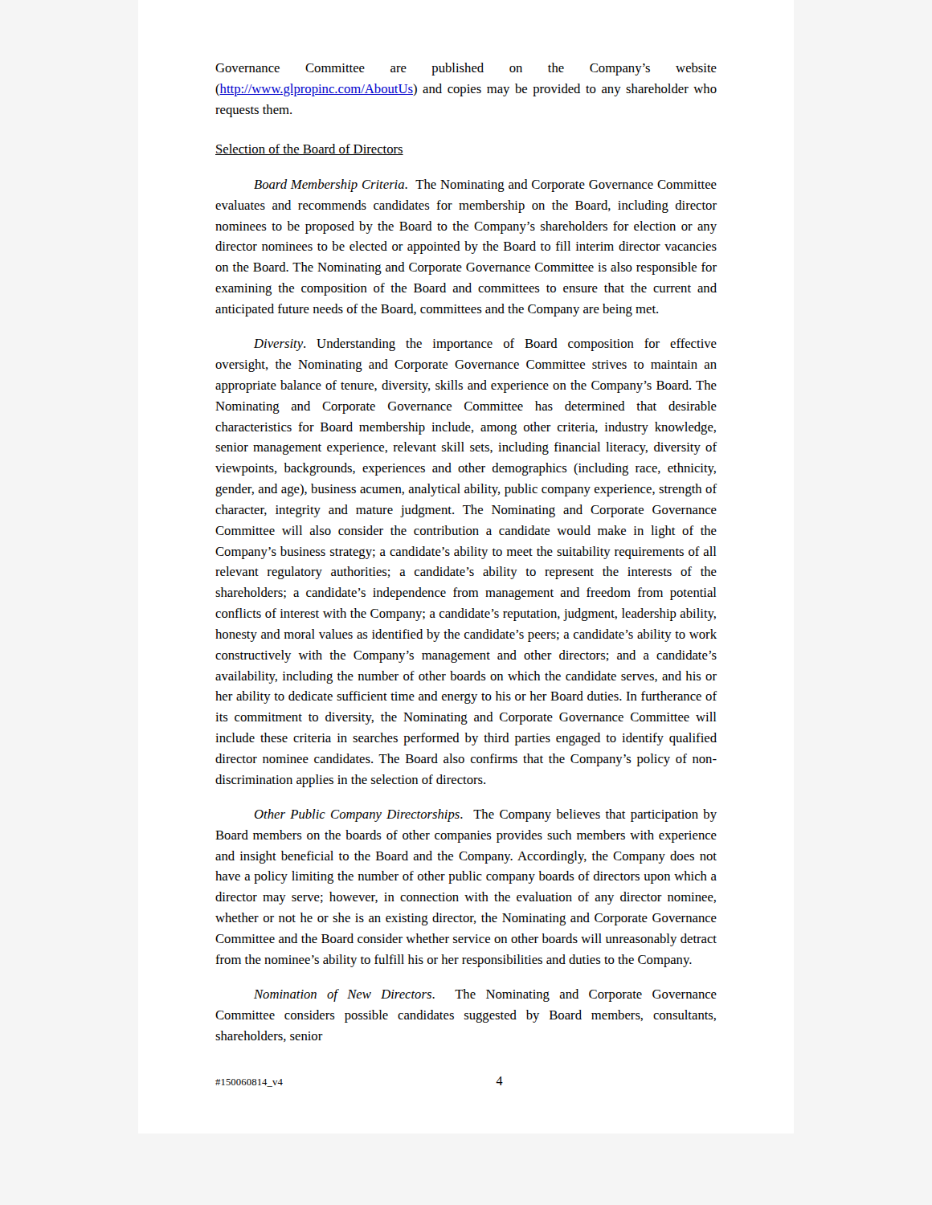Governance Committee are published on the Company’s website (http://www.glpropinc.com/AboutUs) and copies may be provided to any shareholder who requests them.
Selection of the Board of Directors
Board Membership Criteria. The Nominating and Corporate Governance Committee evaluates and recommends candidates for membership on the Board, including director nominees to be proposed by the Board to the Company’s shareholders for election or any director nominees to be elected or appointed by the Board to fill interim director vacancies on the Board. The Nominating and Corporate Governance Committee is also responsible for examining the composition of the Board and committees to ensure that the current and anticipated future needs of the Board, committees and the Company are being met.
Diversity. Understanding the importance of Board composition for effective oversight, the Nominating and Corporate Governance Committee strives to maintain an appropriate balance of tenure, diversity, skills and experience on the Company’s Board. The Nominating and Corporate Governance Committee has determined that desirable characteristics for Board membership include, among other criteria, industry knowledge, senior management experience, relevant skill sets, including financial literacy, diversity of viewpoints, backgrounds, experiences and other demographics (including race, ethnicity, gender, and age), business acumen, analytical ability, public company experience, strength of character, integrity and mature judgment. The Nominating and Corporate Governance Committee will also consider the contribution a candidate would make in light of the Company’s business strategy; a candidate’s ability to meet the suitability requirements of all relevant regulatory authorities; a candidate’s ability to represent the interests of the shareholders; a candidate’s independence from management and freedom from potential conflicts of interest with the Company; a candidate’s reputation, judgment, leadership ability, honesty and moral values as identified by the candidate’s peers; a candidate’s ability to work constructively with the Company’s management and other directors; and a candidate’s availability, including the number of other boards on which the candidate serves, and his or her ability to dedicate sufficient time and energy to his or her Board duties. In furtherance of its commitment to diversity, the Nominating and Corporate Governance Committee will include these criteria in searches performed by third parties engaged to identify qualified director nominee candidates. The Board also confirms that the Company’s policy of non-discrimination applies in the selection of directors.
Other Public Company Directorships. The Company believes that participation by Board members on the boards of other companies provides such members with experience and insight beneficial to the Board and the Company. Accordingly, the Company does not have a policy limiting the number of other public company boards of directors upon which a director may serve; however, in connection with the evaluation of any director nominee, whether or not he or she is an existing director, the Nominating and Corporate Governance Committee and the Board consider whether service on other boards will unreasonably detract from the nominee’s ability to fulfill his or her responsibilities and duties to the Company.
Nomination of New Directors. The Nominating and Corporate Governance Committee considers possible candidates suggested by Board members, consultants, shareholders, senior
#150060814_v4 4